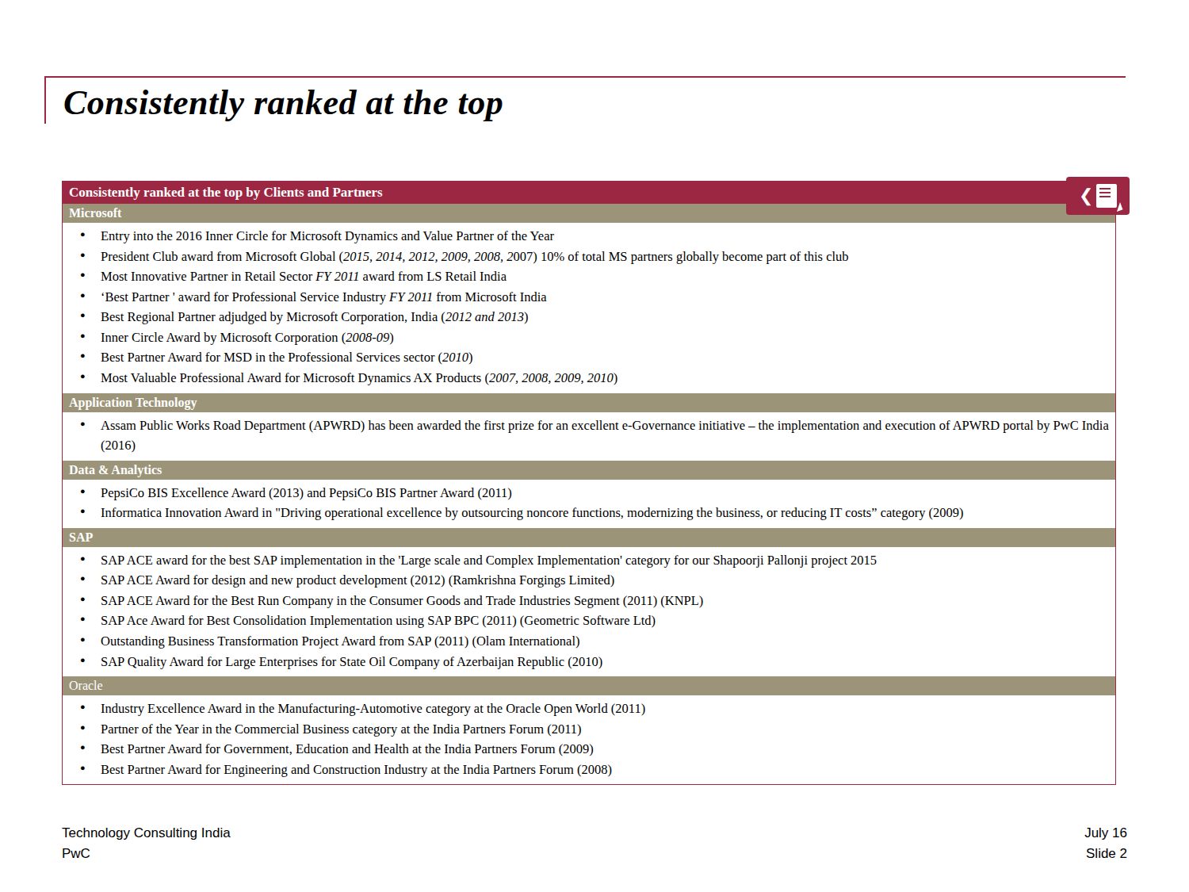Consistently ranked at the top
❮
Consistently ranked at the top by Clients and Partners
Microsoft
Entry into the 2016 Inner Circle for Microsoft Dynamics and Value Partner of the Year
President Club award from Microsoft Global (2015, 2014, 2012, 2009, 2008, 2007) 10% of total MS partners globally become part of this club
Most Innovative Partner in Retail Sector FY 2011 award from LS Retail India
‘Best Partner ' award for Professional Service Industry FY 2011 from Microsoft India
Best Regional Partner adjudged by Microsoft Corporation, India (2012 and 2013)
Inner Circle Award by Microsoft Corporation (2008-09)
Best Partner Award for MSD in the Professional Services sector (2010)
Most Valuable Professional Award for Microsoft Dynamics AX Products (2007, 2008, 2009, 2010)
Application Technology
Assam Public Works Road Department (APWRD) has been awarded the first prize for an excellent e-Governance initiative – the implementation and execution of APWRD portal by PwC India (2016)
Data & Analytics
PepsiCo BIS Excellence Award (2013) and PepsiCo BIS Partner Award (2011)
Informatica Innovation Award in "Driving operational excellence by outsourcing noncore functions, modernizing the business, or reducing IT costs” category (2009)
SAP
SAP ACE award for the best SAP implementation in the 'Large scale and Complex Implementation' category for our Shapoorji Pallonji project 2015
SAP ACE Award for design and new product development (2012) (Ramkrishna Forgings Limited)
SAP ACE Award for the Best Run Company in the Consumer Goods and Trade Industries Segment (2011) (KNPL)
SAP Ace Award for Best Consolidation Implementation using SAP BPC (2011) (Geometric Software Ltd)
Outstanding Business Transformation Project Award from SAP (2011) (Olam International)
SAP Quality Award for Large Enterprises for State Oil Company of Azerbaijan Republic (2010)
Oracle
Industry Excellence Award in the Manufacturing-Automotive category at the Oracle Open World (2011)
Partner of the Year in the Commercial Business category at the India Partners Forum (2011)
Best Partner Award for Government, Education and Health at the India Partners Forum (2009)
Best Partner Award for Engineering and Construction Industry at the India Partners Forum (2008)
Technology Consulting India
PwC
July 16
Slide 2